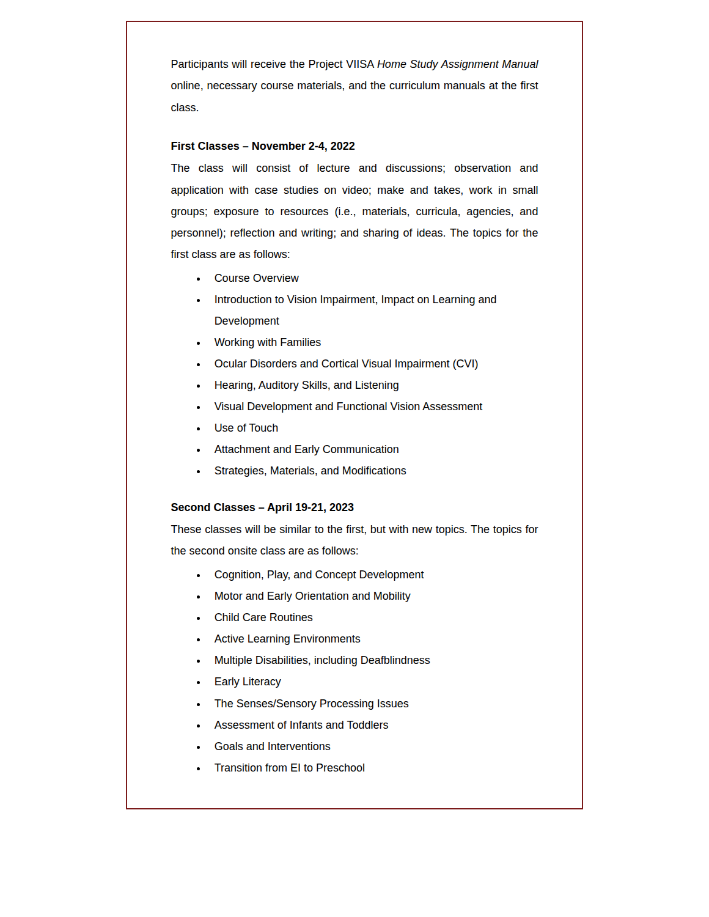Participants will receive the Project VIISA Home Study Assignment Manual online, necessary course materials, and the curriculum manuals at the first class.
First Classes – November 2-4, 2022
The class will consist of lecture and discussions; observation and application with case studies on video; make and takes, work in small groups; exposure to resources (i.e., materials, curricula, agencies, and personnel); reflection and writing; and sharing of ideas. The topics for the first class are as follows:
Course Overview
Introduction to Vision Impairment, Impact on Learning and Development
Working with Families
Ocular Disorders and Cortical Visual Impairment (CVI)
Hearing, Auditory Skills, and Listening
Visual Development and Functional Vision Assessment
Use of Touch
Attachment and Early Communication
Strategies, Materials, and Modifications
Second Classes – April 19-21, 2023
These classes will be similar to the first, but with new topics. The topics for the second onsite class are as follows:
Cognition, Play, and Concept Development
Motor and Early Orientation and Mobility
Child Care Routines
Active Learning Environments
Multiple Disabilities, including Deafblindness
Early Literacy
The Senses/Sensory Processing Issues
Assessment of Infants and Toddlers
Goals and Interventions
Transition from EI to Preschool